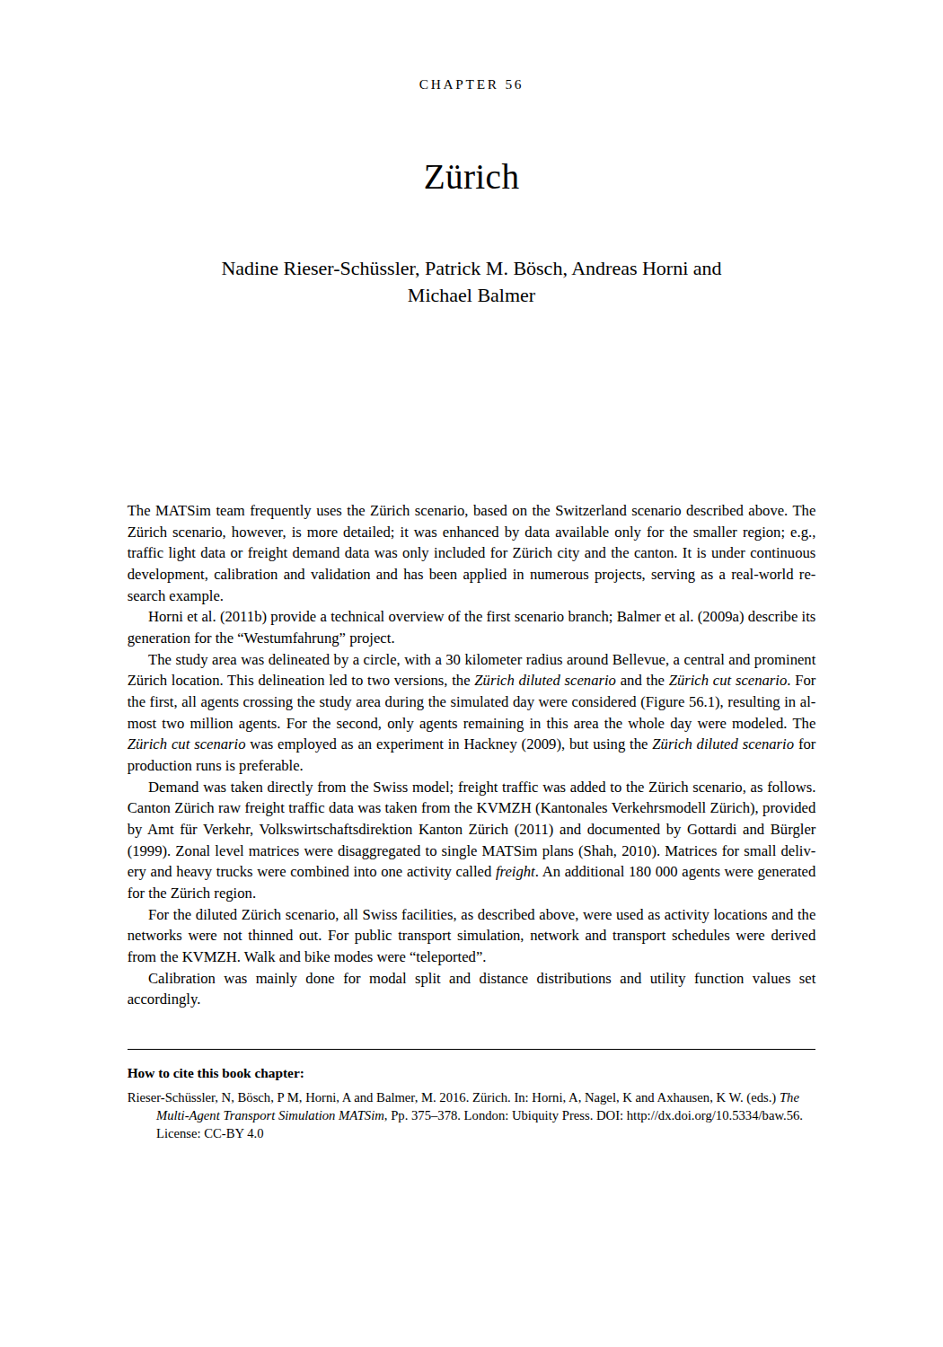Chapter 56
Zürich
Nadine Rieser-Schüssler, Patrick M. Bösch, Andreas Horni and Michael Balmer
The MATSim team frequently uses the Zürich scenario, based on the Switzerland scenario described above. The Zürich scenario, however, is more detailed; it was enhanced by data available only for the smaller region; e.g., traffic light data or freight demand data was only included for Zürich city and the canton. It is under continuous development, calibration and validation and has been applied in numerous projects, serving as a real-world research example.
Horni et al. (2011b) provide a technical overview of the first scenario branch; Balmer et al. (2009a) describe its generation for the “Westumfahrung” project.
The study area was delineated by a circle, with a 30 kilometer radius around Bellevue, a central and prominent Zürich location. This delineation led to two versions, the Zürich diluted scenario and the Zürich cut scenario. For the first, all agents crossing the study area during the simulated day were considered (Figure 56.1), resulting in almost two million agents. For the second, only agents remaining in this area the whole day were modeled. The Zürich cut scenario was employed as an experiment in Hackney (2009), but using the Zürich diluted scenario for production runs is preferable.
Demand was taken directly from the Swiss model; freight traffic was added to the Zürich scenario, as follows. Canton Zürich raw freight traffic data was taken from the KVMZH (Kantonales Verkehrsmodell Zürich), provided by Amt für Verkehr, Volkswirtschaftsdirektion Kanton Zürich (2011) and documented by Gottardi and Bürgler (1999). Zonal level matrices were disaggregated to single MATSim plans (Shah, 2010). Matrices for small delivery and heavy trucks were combined into one activity called freight. An additional 180 000 agents were generated for the Zürich region.
For the diluted Zürich scenario, all Swiss facilities, as described above, were used as activity locations and the networks were not thinned out. For public transport simulation, network and transport schedules were derived from the KVMZH. Walk and bike modes were “teleported”.
Calibration was mainly done for modal split and distance distributions and utility function values set accordingly.
How to cite this book chapter:
Rieser-Schüssler, N, Bösch, P M, Horni, A and Balmer, M. 2016. Zürich. In: Horni, A, Nagel, K and Axhausen, K W. (eds.) The Multi-Agent Transport Simulation MATSim, Pp. 375–378. London: Ubiquity Press. DOI: http://dx.doi.org/10.5334/baw.56. License: CC-BY 4.0